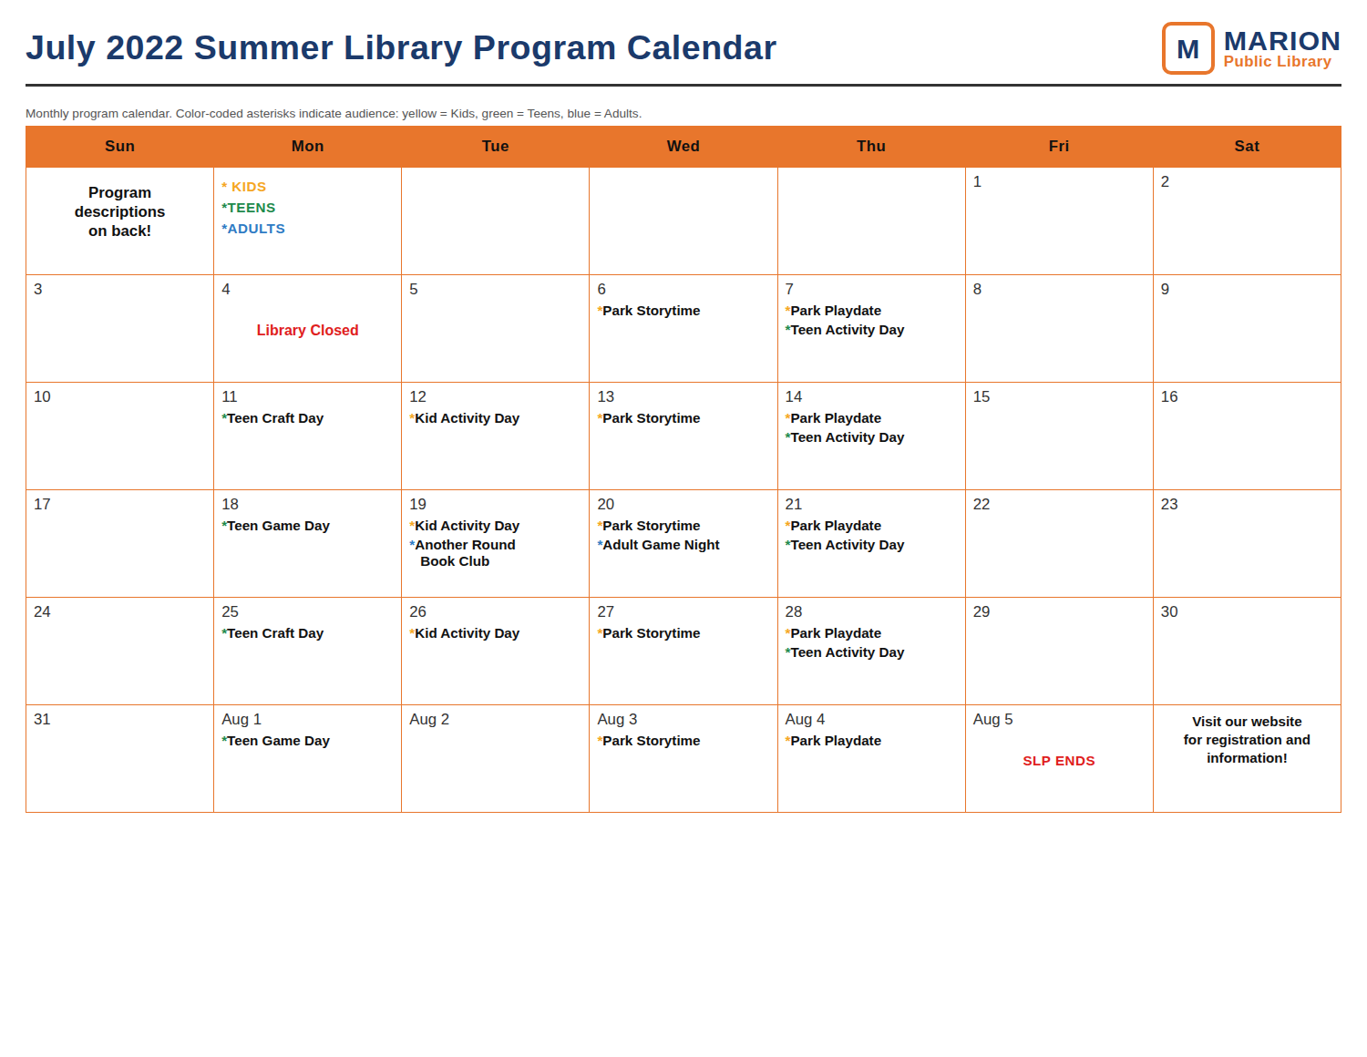July 2022 Summer Library Program Calendar
M
MARION Public Library
Monthly program calendar. Color-coded asterisks indicate audience: yellow = Kids, green = Teens, blue = Adults.
| Sun | Mon | Tue | Wed | Thu | Fri | Sat |
| --- | --- | --- | --- | --- | --- | --- |
| Program descriptions on back! | * KIDS * TEENS * ADULTS | | | | 1 | 2 |
| 3 | 4 Library Closed | 5 | 6 * Park Storytime | 7 * Park Playdate * Teen Activity Day | 8 | 9 |
| 10 | 11 * Teen Craft Day | 12 * Kid Activity Day | 13 * Park Storytime | 14 * Park Playdate * Teen Activity Day | 15 | 16 |
| 17 | 18 * Teen Game Day | 19 * Kid Activity Day * Another Round Book Club | 20 * Park Storytime * Adult Game Night | 21 * Park Playdate * Teen Activity Day | 22 | 23 |
| 24 | 25 * Teen Craft Day | 26 * Kid Activity Day | 27 * Park Storytime | 28 * Park Playdate * Teen Activity Day | 29 | 30 |
| 31 | Aug 1 * Teen Game Day | Aug 2 | Aug 3 * Park Storytime | Aug 4 * Park Playdate | Aug 5 SLP ENDS | Visit our website for registration and information! |